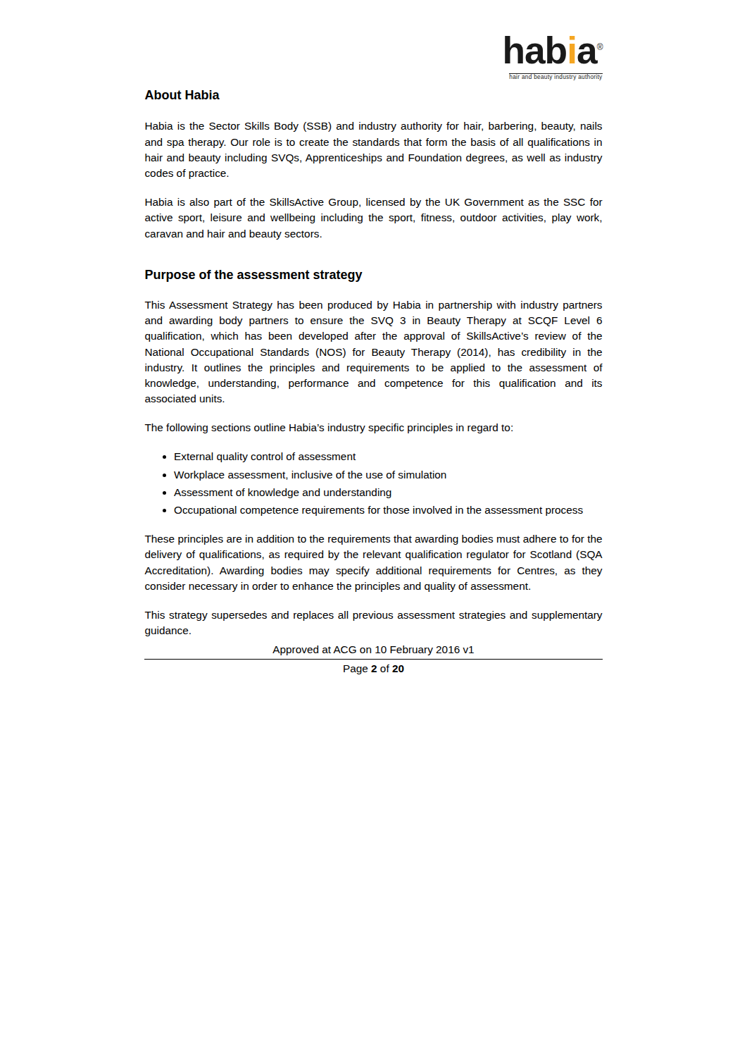habia®
hair and beauty industry authority
About Habia
Habia is the Sector Skills Body (SSB) and industry authority for hair, barbering, beauty, nails and spa therapy. Our role is to create the standards that form the basis of all qualifications in hair and beauty including SVQs, Apprenticeships and Foundation degrees, as well as industry codes of practice.
Habia is also part of the SkillsActive Group, licensed by the UK Government as the SSC for active sport, leisure and wellbeing including the sport, fitness, outdoor activities, play work, caravan and hair and beauty sectors.
Purpose of the assessment strategy
This Assessment Strategy has been produced by Habia in partnership with industry partners and awarding body partners to ensure the SVQ 3 in Beauty Therapy at SCQF Level 6 qualification, which has been developed after the approval of SkillsActive’s review of the National Occupational Standards (NOS) for Beauty Therapy (2014), has credibility in the industry. It outlines the principles and requirements to be applied to the assessment of knowledge, understanding, performance and competence for this qualification and its associated units.
The following sections outline Habia’s industry specific principles in regard to:
External quality control of assessment
Workplace assessment, inclusive of the use of simulation
Assessment of knowledge and understanding
Occupational competence requirements for those involved in the assessment process
These principles are in addition to the requirements that awarding bodies must adhere to for the delivery of qualifications, as required by the relevant qualification regulator for Scotland (SQA Accreditation). Awarding bodies may specify additional requirements for Centres, as they consider necessary in order to enhance the principles and quality of assessment.
This strategy supersedes and replaces all previous assessment strategies and supplementary guidance.
Approved at ACG on 10 February 2016 v1 Page 2 of 20